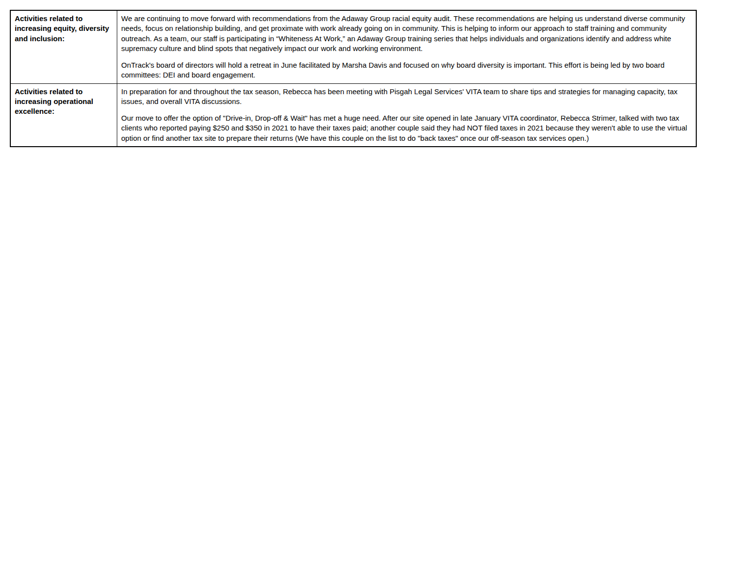| Activities related to increasing equity, diversity and inclusion: | We are continuing to move forward with recommendations from the Adaway Group racial equity audit. These recommendations are helping us understand diverse community needs, focus on relationship building, and get proximate with work already going on in community. This is helping to inform our approach to staff training and community outreach. As a team, our staff is participating in “Whiteness At Work,” an Adaway Group training series that helps individuals and organizations identify and address white supremacy culture and blind spots that negatively impact our work and working environment. OnTrack's board of directors will hold a retreat in June facilitated by Marsha Davis and focused on why board diversity is important. This effort is being led by two board committees: DEI and board engagement. |
| Activities related to increasing operational excellence: | In preparation for and throughout the tax season, Rebecca has been meeting with Pisgah Legal Services' VITA team to share tips and strategies for managing capacity, tax issues, and overall VITA discussions. Our move to offer the option of "Drive-in, Drop-off & Wait" has met a huge need. After our site opened in late January VITA coordinator, Rebecca Strimer, talked with two tax clients who reported paying $250 and $350 in 2021 to have their taxes paid; another couple said they had NOT filed taxes in 2021 because they weren't able to use the virtual option or find another tax site to prepare their returns (We have this couple on the list to do "back taxes" once our off-season tax services open.) |